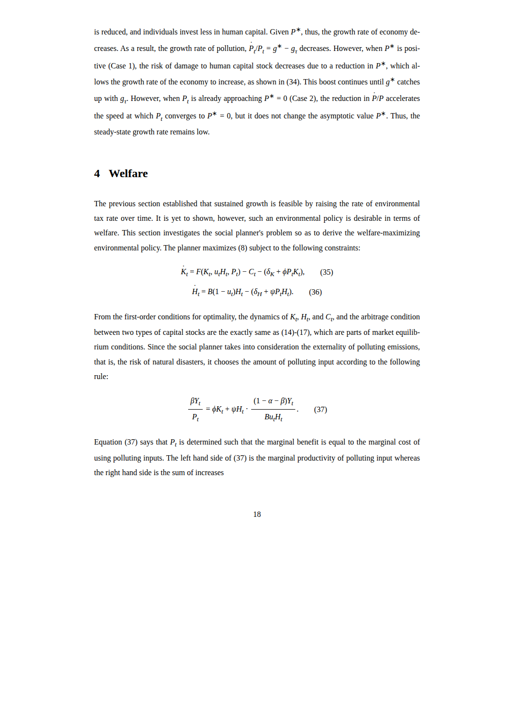is reduced, and individuals invest less in human capital. Given P∗, thus, the growth rate of economy decreases. As a result, the growth rate of pollution, Pt/Pt = g∗ − gτ decreases. However, when P∗ is positive (Case 1), the risk of damage to human capital stock decreases due to a reduction in P∗, which allows the growth rate of the economy to increase, as shown in (34). This boost continues until g∗ catches up with gτ. However, when Pt is already approaching P∗ = 0 (Case 2), the reduction in P/P accelerates the speed at which Pt converges to P∗ = 0, but it does not change the asymptotic value P∗. Thus, the steady-state growth rate remains low.
4 Welfare
The previous section established that sustained growth is feasible by raising the rate of environmental tax rate over time. It is yet to shown, however, such an environmental policy is desirable in terms of welfare. This section investigates the social planner's problem so as to derive the welfare-maximizing environmental policy. The planner maximizes (8) subject to the following constraints:
Kt = F(Kt, utHt, Pt) − Ct − (δK + ϕPtKt),
(35)
Ht = B(1 − ut)Ht − (δH + ψPtHt).
(36)
From the first-order conditions for optimality, the dynamics of Kt, Ht, and Ct, and the arbitrage condition between two types of capital stocks are the exactly same as (14)-(17), which are parts of market equilibrium conditions. Since the social planner takes into consideration the externality of polluting emissions, that is, the risk of natural disasters, it chooses the amount of polluting input according to the following rule:
βYt Pt = ϕKt + ψHt · (1 − α − β)Yt ButHt.
(37)
Equation (37) says that Pt is determined such that the marginal benefit is equal to the marginal cost of using polluting inputs. The left hand side of (37) is the marginal productivity of polluting input whereas the right hand side is the sum of increases
18